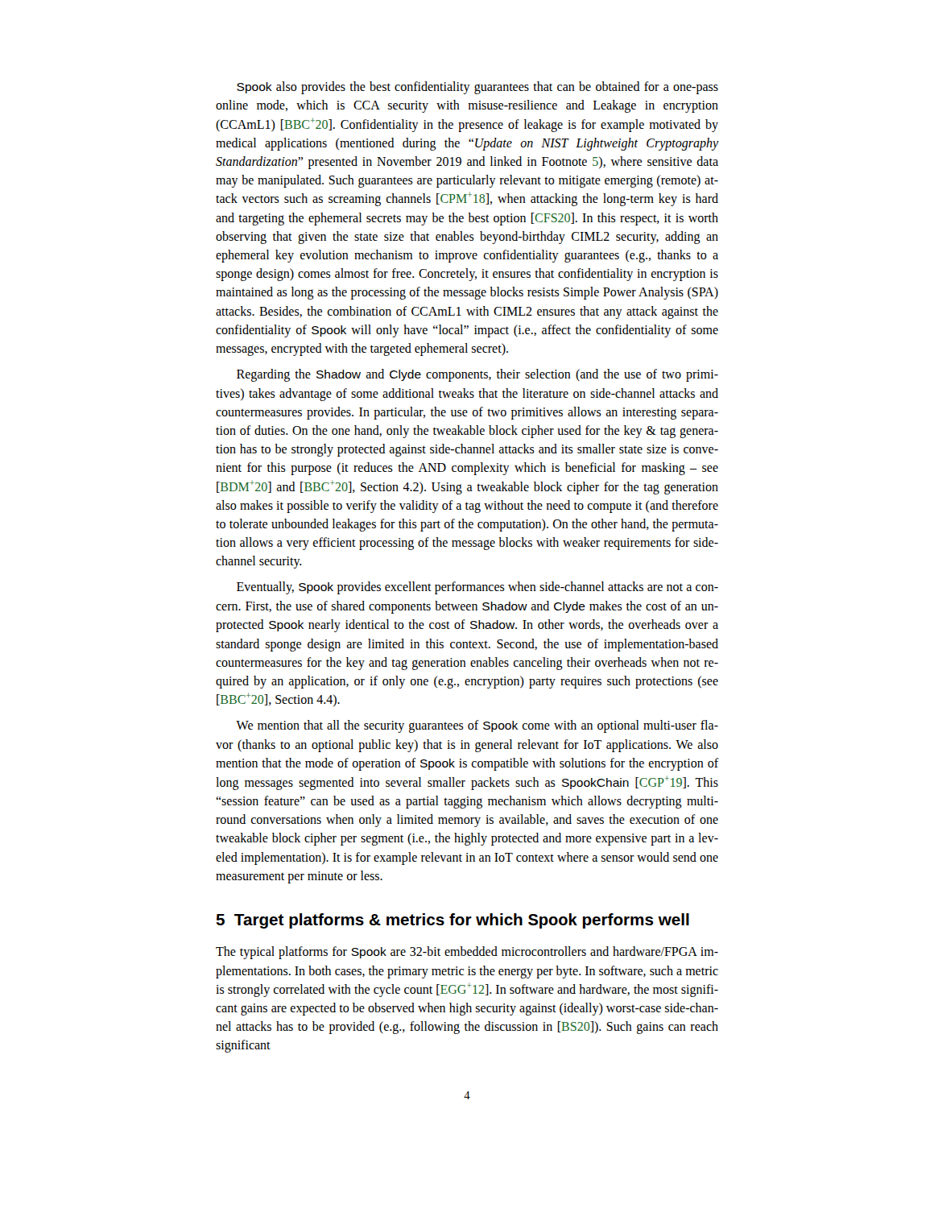Spook also provides the best confidentiality guarantees that can be obtained for a one-pass online mode, which is CCA security with misuse-resilience and Leakage in encryption (CCAmL1) [BBC+20]. Confidentiality in the presence of leakage is for example motivated by medical applications (mentioned during the “Update on NIST Lightweight Cryptography Standardization” presented in November 2019 and linked in Footnote 5), where sensitive data may be manipulated. Such guarantees are particularly relevant to mitigate emerging (remote) attack vectors such as screaming channels [CPM+18], when attacking the long-term key is hard and targeting the ephemeral secrets may be the best option [CFS20]. In this respect, it is worth observing that given the state size that enables beyond-birthday CIML2 security, adding an ephemeral key evolution mechanism to improve confidentiality guarantees (e.g., thanks to a sponge design) comes almost for free. Concretely, it ensures that confidentiality in encryption is maintained as long as the processing of the message blocks resists Simple Power Analysis (SPA) attacks. Besides, the combination of CCAmL1 with CIML2 ensures that any attack against the confidentiality of Spook will only have “local” impact (i.e., affect the confidentiality of some messages, encrypted with the targeted ephemeral secret).
Regarding the Shadow and Clyde components, their selection (and the use of two primitives) takes advantage of some additional tweaks that the literature on side-channel attacks and countermeasures provides. In particular, the use of two primitives allows an interesting separation of duties. On the one hand, only the tweakable block cipher used for the key & tag generation has to be strongly protected against side-channel attacks and its smaller state size is convenient for this purpose (it reduces the AND complexity which is beneficial for masking – see [BDM+20] and [BBC+20], Section 4.2). Using a tweakable block cipher for the tag generation also makes it possible to verify the validity of a tag without the need to compute it (and therefore to tolerate unbounded leakages for this part of the computation). On the other hand, the permutation allows a very efficient processing of the message blocks with weaker requirements for side-channel security.
Eventually, Spook provides excellent performances when side-channel attacks are not a concern. First, the use of shared components between Shadow and Clyde makes the cost of an unprotected Spook nearly identical to the cost of Shadow. In other words, the overheads over a standard sponge design are limited in this context. Second, the use of implementation-based countermeasures for the key and tag generation enables canceling their overheads when not required by an application, or if only one (e.g., encryption) party requires such protections (see [BBC+20], Section 4.4).
We mention that all the security guarantees of Spook come with an optional multi-user flavor (thanks to an optional public key) that is in general relevant for IoT applications. We also mention that the mode of operation of Spook is compatible with solutions for the encryption of long messages segmented into several smaller packets such as SpookChain [CGP+19]. This “session feature” can be used as a partial tagging mechanism which allows decrypting multi-round conversations when only a limited memory is available, and saves the execution of one tweakable block cipher per segment (i.e., the highly protected and more expensive part in a leveled implementation). It is for example relevant in an IoT context where a sensor would send one measurement per minute or less.
5 Target platforms & metrics for which Spook performs well
The typical platforms for Spook are 32-bit embedded microcontrollers and hardware/FPGA implementations. In both cases, the primary metric is the energy per byte. In software, such a metric is strongly correlated with the cycle count [EGG+12]. In software and hardware, the most significant gains are expected to be observed when high security against (ideally) worst-case side-channel attacks has to be provided (e.g., following the discussion in [BS20]). Such gains can reach significant
4